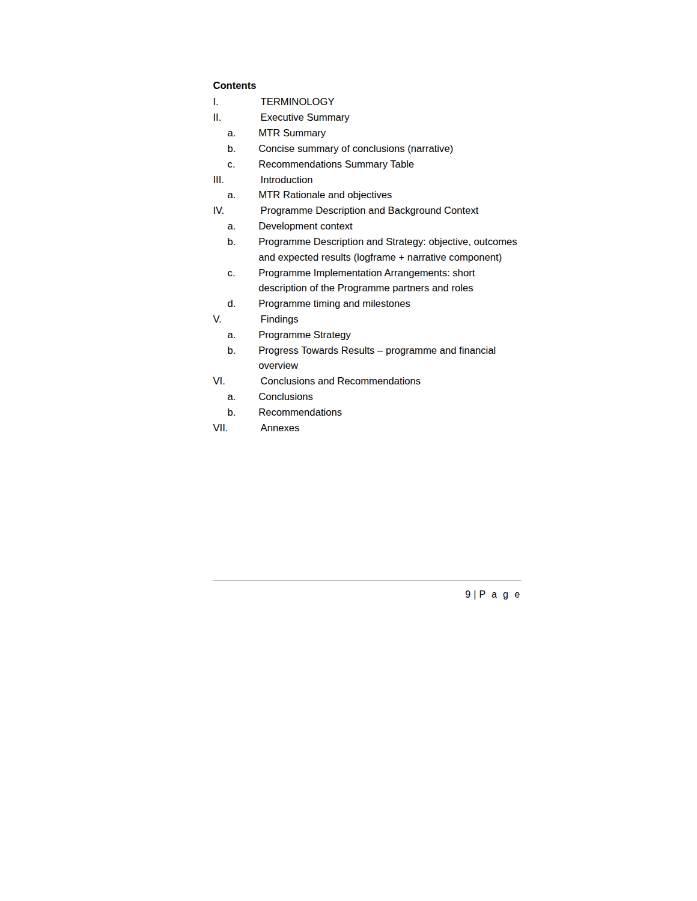Contents
I. TERMINOLOGY
II. Executive Summary
a. MTR Summary
b. Concise summary of conclusions (narrative)
c. Recommendations Summary Table
III. Introduction
a. MTR Rationale and objectives
IV. Programme Description and Background Context
a. Development context
b. Programme Description and Strategy: objective, outcomes and expected results (logframe + narrative component)
c. Programme Implementation Arrangements: short description of the Programme partners and roles
d. Programme timing and milestones
V. Findings
a. Programme Strategy
b. Progress Towards Results – programme and financial overview
VI. Conclusions and Recommendations
a. Conclusions
b. Recommendations
VII. Annexes
9 | P a g e